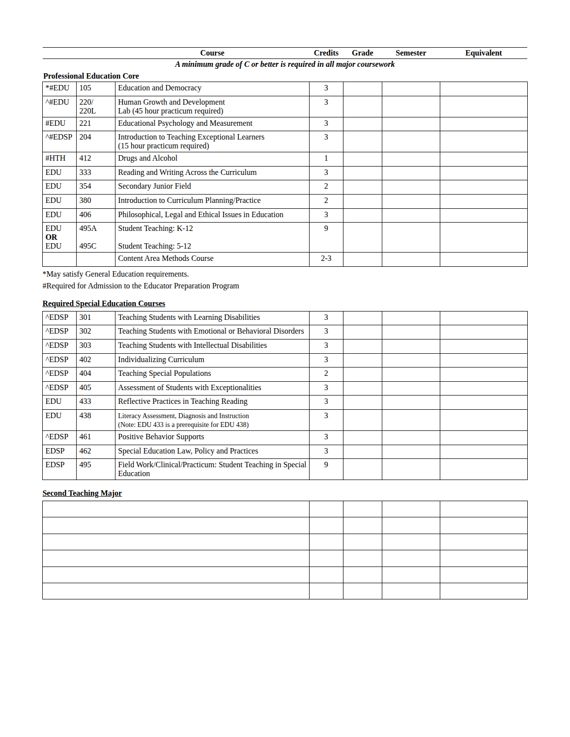| | Course | Credits | Grade | Semester | Equivalent |
| A minimum grade of C or better is required in all major coursework |
| Professional Education Core |
| *#EDU | 105 | Education and Democracy | 3 | | | |
| ^#EDU | 220/ 220L | Human Growth and Development Lab (45 hour practicum required) | 3 | | | |
| #EDU | 221 | Educational Psychology and Measurement | 3 | | | |
| ^#EDSP | 204 | Introduction to Teaching Exceptional Learners (15 hour practicum required) | 3 | | | |
| #HTH | 412 | Drugs and Alcohol | 1 | | | |
| EDU | 333 | Reading and Writing Across the Curriculum | 3 | | | |
| EDU | 354 | Secondary Junior Field | 2 | | | |
| EDU | 380 | Introduction to Curriculum Planning/Practice | 2 | | | |
| EDU | 406 | Philosophical, Legal and Ethical Issues in Education | 3 | | | |
| EDU OR EDU | 495A 495C | Student Teaching: K-12 Student Teaching: 5-12 | 9 | | | |
| | | Content Area Methods Course | 2-3 | | | |
*May satisfy General Education requirements.
#Required for Admission to the Educator Preparation Program
Required Special Education Courses
| ^EDSP | 301 | Teaching Students with Learning Disabilities | 3 | | | |
| ^EDSP | 302 | Teaching Students with Emotional or Behavioral Disorders | 3 | | | |
| ^EDSP | 303 | Teaching Students with Intellectual Disabilities | 3 | | | |
| ^EDSP | 402 | Individualizing Curriculum | 3 | | | |
| ^EDSP | 404 | Teaching Special Populations | 2 | | | |
| ^EDSP | 405 | Assessment of Students with Exceptionalities | 3 | | | |
| EDU | 433 | Reflective Practices in Teaching Reading | 3 | | | |
| EDU | 438 | Literacy Assessment, Diagnosis and Instruction (Note: EDU 433 is a prerequisite for EDU 438) | 3 | | | |
| ^EDSP | 461 | Positive Behavior Supports | 3 | | | |
| EDSP | 462 | Special Education Law, Policy and Practices | 3 | | | |
| EDSP | 495 | Field Work/Clinical/Practicum: Student Teaching in Special Education | 9 | | | |
Second Teaching Major